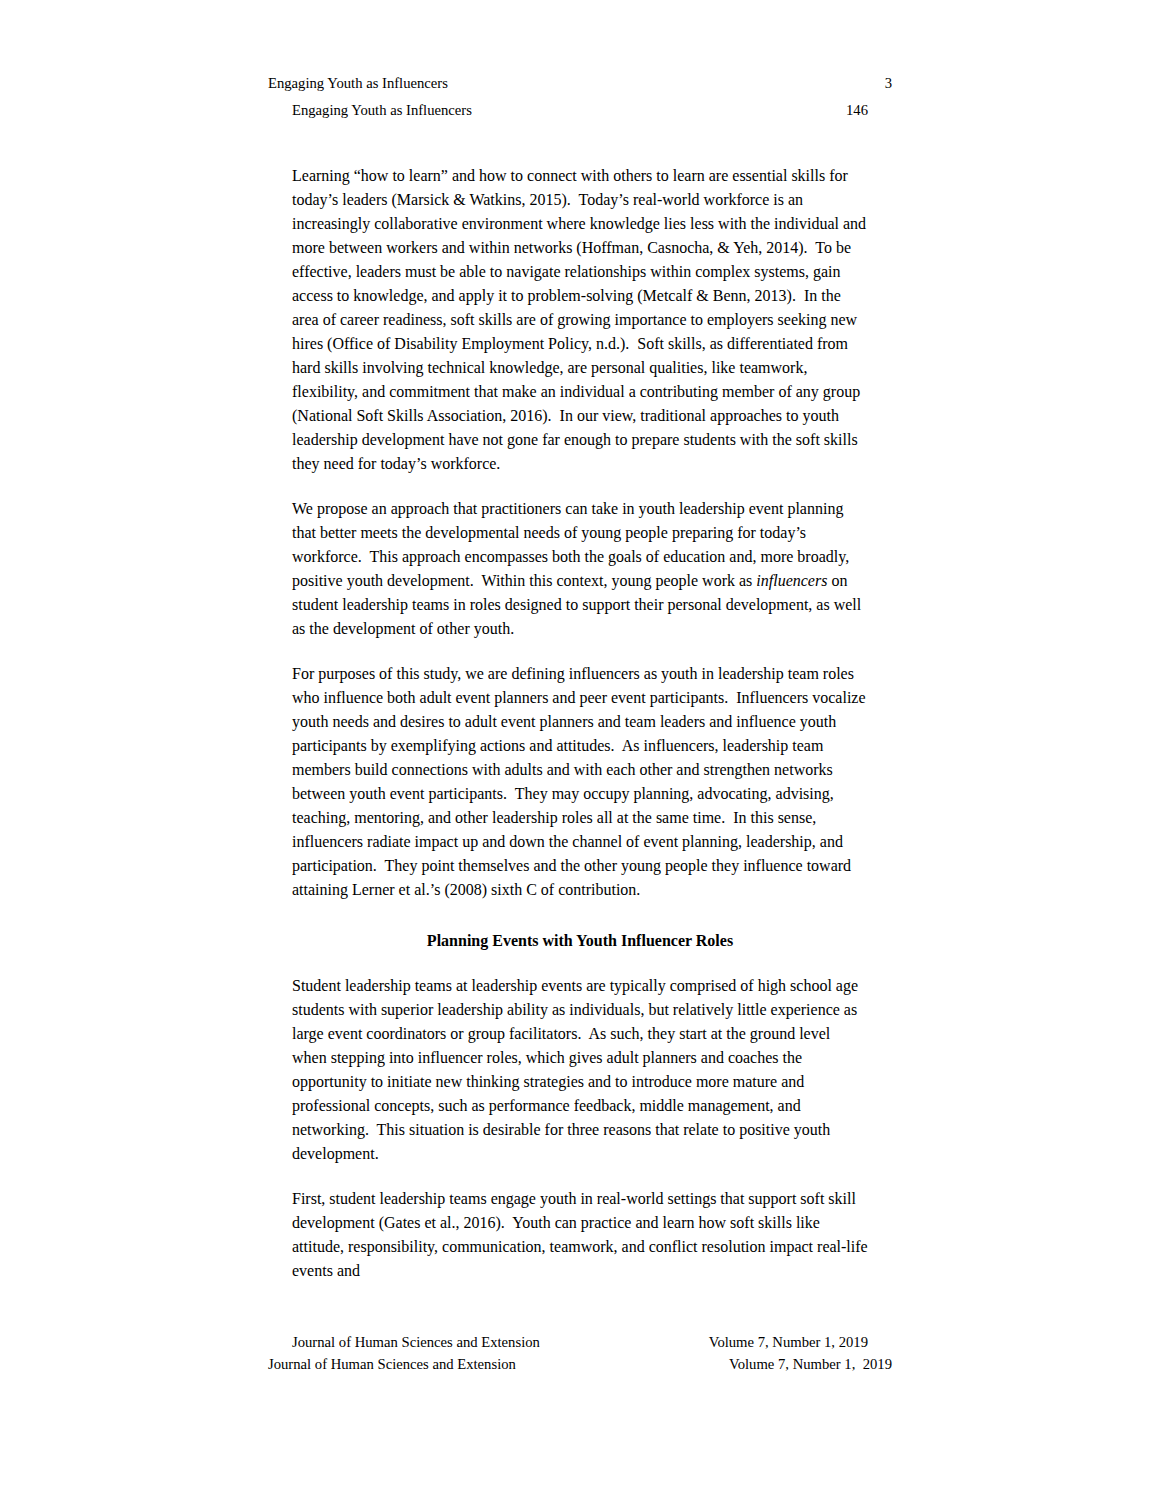Engaging Youth as Influencers 3
Engaging Youth as Influencers 146
Learning “how to learn” and how to connect with others to learn are essential skills for today’s leaders (Marsick & Watkins, 2015). Today’s real-world workforce is an increasingly collaborative environment where knowledge lies less with the individual and more between workers and within networks (Hoffman, Casnocha, & Yeh, 2014). To be effective, leaders must be able to navigate relationships within complex systems, gain access to knowledge, and apply it to problem-solving (Metcalf & Benn, 2013). In the area of career readiness, soft skills are of growing importance to employers seeking new hires (Office of Disability Employment Policy, n.d.). Soft skills, as differentiated from hard skills involving technical knowledge, are personal qualities, like teamwork, flexibility, and commitment that make an individual a contributing member of any group (National Soft Skills Association, 2016). In our view, traditional approaches to youth leadership development have not gone far enough to prepare students with the soft skills they need for today’s workforce.
We propose an approach that practitioners can take in youth leadership event planning that better meets the developmental needs of young people preparing for today’s workforce. This approach encompasses both the goals of education and, more broadly, positive youth development. Within this context, young people work as influencers on student leadership teams in roles designed to support their personal development, as well as the development of other youth.
For purposes of this study, we are defining influencers as youth in leadership team roles who influence both adult event planners and peer event participants. Influencers vocalize youth needs and desires to adult event planners and team leaders and influence youth participants by exemplifying actions and attitudes. As influencers, leadership team members build connections with adults and with each other and strengthen networks between youth event participants. They may occupy planning, advocating, advising, teaching, mentoring, and other leadership roles all at the same time. In this sense, influencers radiate impact up and down the channel of event planning, leadership, and participation. They point themselves and the other young people they influence toward attaining Lerner et al.’s (2008) sixth C of contribution.
Planning Events with Youth Influencer Roles
Student leadership teams at leadership events are typically comprised of high school age students with superior leadership ability as individuals, but relatively little experience as large event coordinators or group facilitators. As such, they start at the ground level when stepping into influencer roles, which gives adult planners and coaches the opportunity to initiate new thinking strategies and to introduce more mature and professional concepts, such as performance feedback, middle management, and networking. This situation is desirable for three reasons that relate to positive youth development.
First, student leadership teams engage youth in real-world settings that support soft skill development (Gates et al., 2016). Youth can practice and learn how soft skills like attitude, responsibility, communication, teamwork, and conflict resolution impact real-life events and
Journal of Human Sciences and Extension Volume 7, Number 1, 2019
Journal of Human Sciences and Extension Volume 7, Number 1, 2019